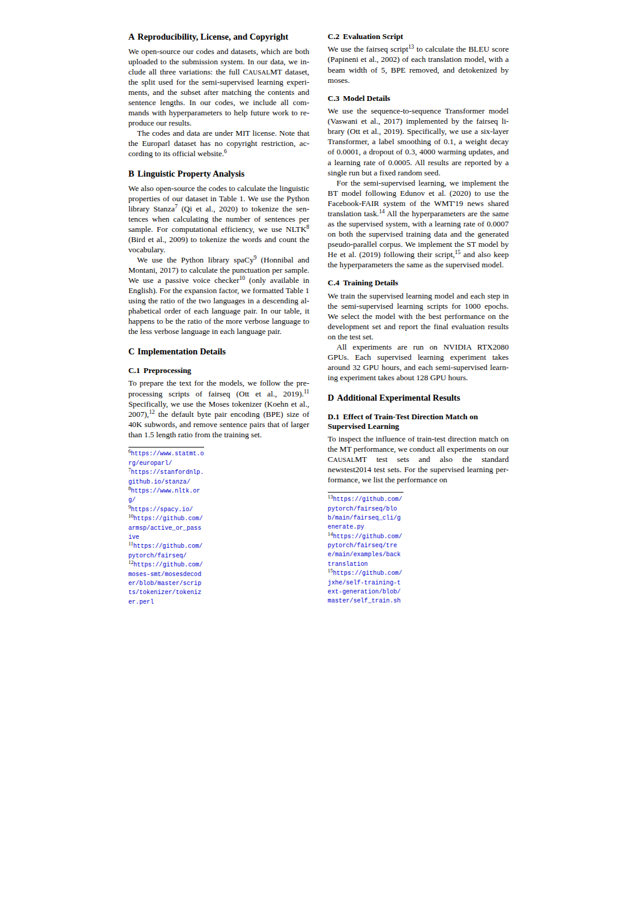AReproducibility, License, and Copyright
We open-source our codes and datasets, which are both uploaded to the submission system. In our data, we include all three variations: the full CAUSALMT dataset, the split used for the semi-supervised learning experiments, and the subset after matching the contents and sentence lengths. In our codes, we include all commands with hyperparameters to help future work to reproduce our results.
The codes and data are under MIT license. Note that the Europarl dataset has no copyright restriction, according to its official website.6
BLinguistic Property Analysis
We also open-source the codes to calculate the linguistic properties of our dataset in Table 1. We use the Python library Stanza7 (Qi et al., 2020) to tokenize the sentences when calculating the number of sentences per sample. For computational efficiency, we use NLTK8 (Bird et al., 2009) to tokenize the words and count the vocabulary.
We use the Python library spaCy9 (Honnibal and Montani, 2017) to calculate the punctuation per sample. We use a passive voice checker10 (only available in English). For the expansion factor, we formatted Table 1 using the ratio of the two languages in a descending alphabetical order of each language pair. In our table, it happens to be the ratio of the more verbose language to the less verbose language in each language pair.
CImplementation Details
C.1 Preprocessing
To prepare the text for the models, we follow the preprocessing scripts of fairseq (Ott et al., 2019).11 Specifically, we use the Moses tokenizer (Koehn et al., 2007),12 the default byte pair encoding (BPE) size of 40K subwords, and remove sentence pairs that of larger than 1.5 length ratio from the training set.
6https://www.statmt.org/europarl/
7https://stanfordnlp.github.io/stanza/
8https://www.nltk.org/
9https://spacy.io/
10https://github.com/armsp/active_or_passive
11https://github.com/pytorch/fairseq/
12https://github.com/moses-smt/mosesdecoder/blob/master/scripts/tokenizer/tokenizer.perl
C.2 Evaluation Script
We use the fairseq script13 to calculate the BLEU score (Papineni et al., 2002) of each translation model, with a beam width of 5, BPE removed, and detokenized by moses.
C.3 Model Details
We use the sequence-to-sequence Transformer model (Vaswani et al., 2017) implemented by the fairseq library (Ott et al., 2019). Specifically, we use a six-layer Transformer, a label smoothing of 0.1, a weight decay of 0.0001, a dropout of 0.3, 4000 warming updates, and a learning rate of 0.0005. All results are reported by a single run but a fixed random seed.
For the semi-supervised learning, we implement the BT model following Edunov et al. (2020) to use the Facebook-FAIR system of the WMT'19 news shared translation task.14 All the hyperparameters are the same as the supervised system, with a learning rate of 0.0007 on both the supervised training data and the generated pseudo-parallel corpus. We implement the ST model by He et al. (2019) following their script,15 and also keep the hyperparameters the same as the supervised model.
C.4 Training Details
We train the supervised learning model and each step in the semi-supervised learning scripts for 1000 epochs. We select the model with the best performance on the development set and report the final evaluation results on the test set.
All experiments are run on NVIDIA RTX2080 GPUs. Each supervised learning experiment takes around 32 GPU hours, and each semi-supervised learning experiment takes about 128 GPU hours.
DAdditional Experimental Results
D.1 Effect of Train-Test Direction Match on Supervised Learning
To inspect the influence of train-test direction match on the MT performance, we conduct all experiments on our CAUSALMT test sets and also the standard newstest2014 test sets. For the supervised learning performance, we list the performance on
13https://github.com/pytorch/fairseq/blob/main/fairseq_cli/generate.py
14https://github.com/pytorch/fairseq/tree/main/examples/backtranslation
15https://github.com/jxhe/self-training-text-generation/blob/master/self_train.sh